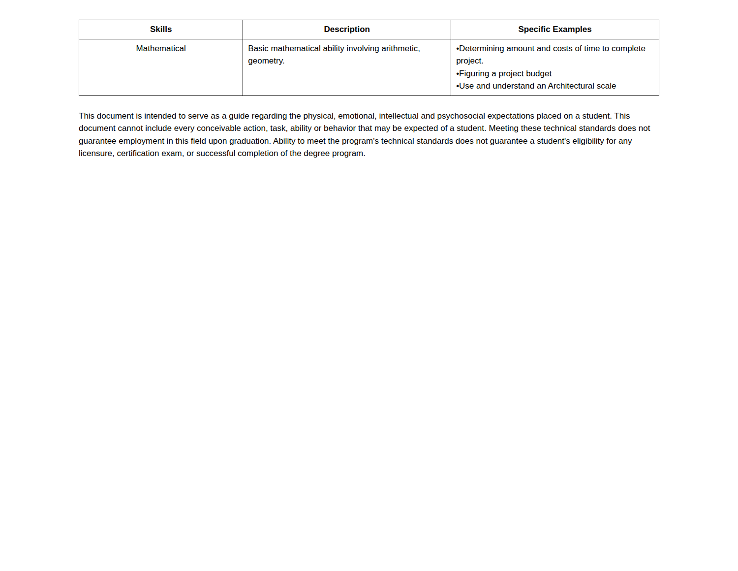| Skills | Description | Specific Examples |
| --- | --- | --- |
| Mathematical | Basic mathematical ability involving arithmetic, geometry. | •Determining amount and costs of time to complete project. •Figuring a project budget •Use and understand an Architectural scale |
This document is intended to serve as a guide regarding the physical, emotional, intellectual and psychosocial expectations placed on a student. This document cannot include every conceivable action, task, ability or behavior that may be expected of a student. Meeting these technical standards does not guarantee employment in this field upon graduation. Ability to meet the program's technical standards does not guarantee a student's eligibility for any licensure, certification exam, or successful completion of the degree program.